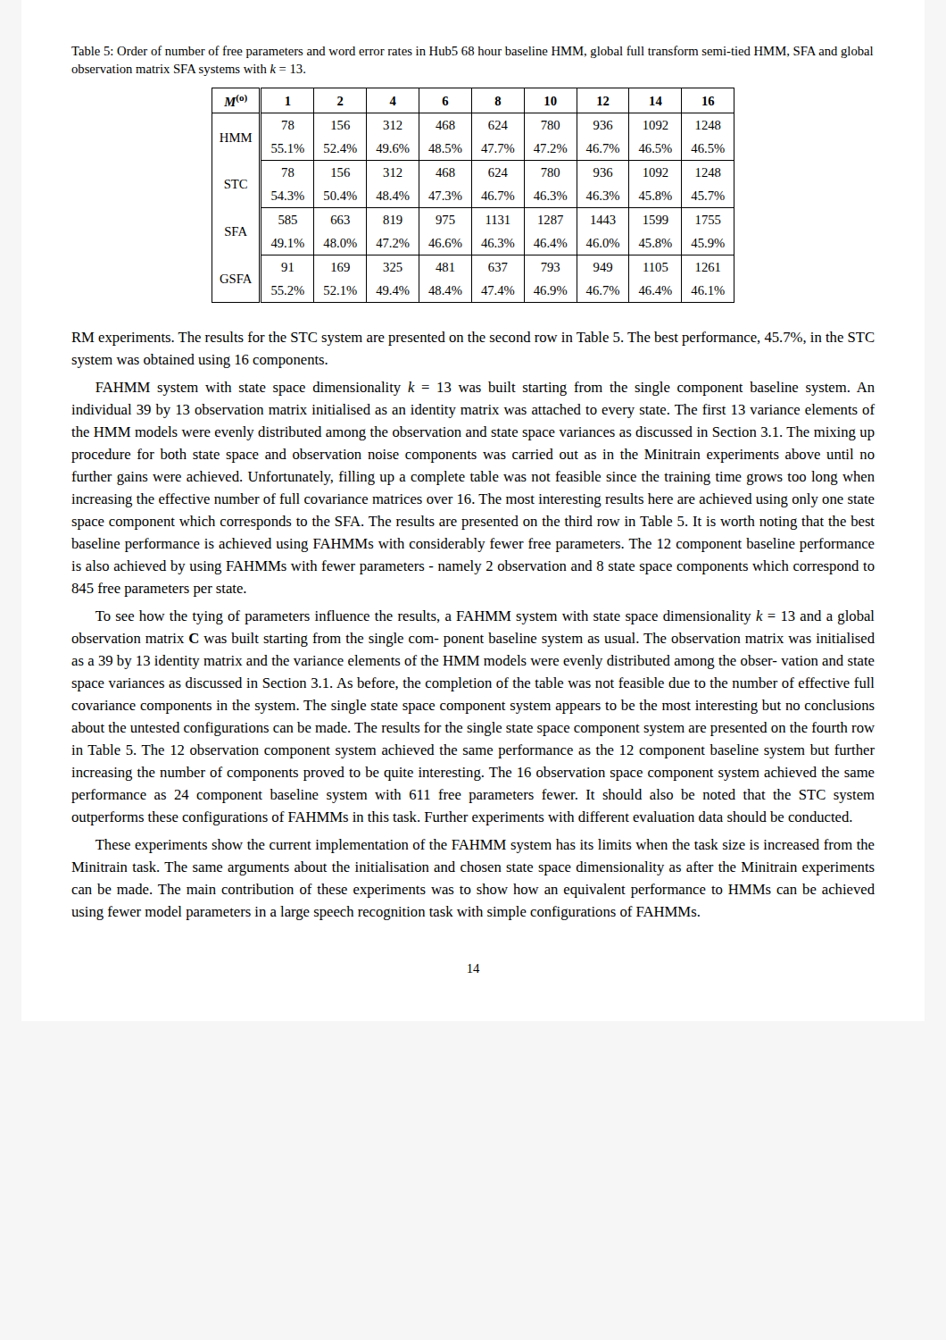Table 5: Order of number of free parameters and word error rates in Hub5 68 hour baseline HMM, global full transform semi-tied HMM, SFA and global observation matrix SFA systems with k = 13.
| M (o) | 1 | 2 | 4 | 6 | 8 | 10 | 12 | 14 | 16 |
| --- | --- | --- | --- | --- | --- | --- | --- | --- | --- |
| HMM | 78 | 156 | 312 | 468 | 624 | 780 | 936 | 1092 | 1248 |
| 55.1% | 52.4% | 49.6% | 48.5% | 47.7% | 47.2% | 46.7% | 46.5% | 46.5% |
| STC | 78 | 156 | 312 | 468 | 624 | 780 | 936 | 1092 | 1248 |
| 54.3% | 50.4% | 48.4% | 47.3% | 46.7% | 46.3% | 46.3% | 45.8% | 45.7% |
| SFA | 585 | 663 | 819 | 975 | 1131 | 1287 | 1443 | 1599 | 1755 |
| 49.1% | 48.0% | 47.2% | 46.6% | 46.3% | 46.4% | 46.0% | 45.8% | 45.9% |
| GSFA | 91 | 169 | 325 | 481 | 637 | 793 | 949 | 1105 | 1261 |
| 55.2% | 52.1% | 49.4% | 48.4% | 47.4% | 46.9% | 46.7% | 46.4% | 46.1% |
RM experiments. The results for the STC system are presented on the second row in Table 5. The best performance, 45.7%, in the STC system was obtained using 16 components.
FAHMM system with state space dimensionality k = 13 was built starting from the single component baseline system. An individual 39 by 13 observation matrix initialised as an identity matrix was attached to every state. The first 13 variance elements of the HMM models were evenly distributed among the observation and state space variances as discussed in Section 3.1. The mixing up procedure for both state space and observation noise components was carried out as in the Minitrain experiments above until no further gains were achieved. Unfortunately, filling up a complete table was not feasible since the training time grows too long when increasing the effective number of full covariance matrices over 16. The most interesting results here are achieved using only one state space component which corresponds to the SFA. The results are presented on the third row in Table 5. It is worth noting that the best baseline performance is achieved using FAHMMs with considerably fewer free parameters. The 12 component baseline performance is also achieved by using FAHMMs with fewer parameters - namely 2 observation and 8 state space components which correspond to 845 free parameters per state.
To see how the tying of parameters influence the results, a FAHMM system with state space dimensionality k = 13 and a global observation matrix C was built starting from the single com- ponent baseline system as usual. The observation matrix was initialised as a 39 by 13 identity matrix and the variance elements of the HMM models were evenly distributed among the obser- vation and state space variances as discussed in Section 3.1. As before, the completion of the table was not feasible due to the number of effective full covariance components in the system. The single state space component system appears to be the most interesting but no conclusions about the untested configurations can be made. The results for the single state space component system are presented on the fourth row in Table 5. The 12 observation component system achieved the same performance as the 12 component baseline system but further increasing the number of components proved to be quite interesting. The 16 observation space component system achieved the same performance as 24 component baseline system with 611 free parameters fewer. It should also be noted that the STC system outperforms these configurations of FAHMMs in this task. Further experiments with different evaluation data should be conducted.
These experiments show the current implementation of the FAHMM system has its limits when the task size is increased from the Minitrain task. The same arguments about the initialisation and chosen state space dimensionality as after the Minitrain experiments can be made. The main contribution of these experiments was to show how an equivalent performance to HMMs can be achieved using fewer model parameters in a large speech recognition task with simple configurations of FAHMMs.
14